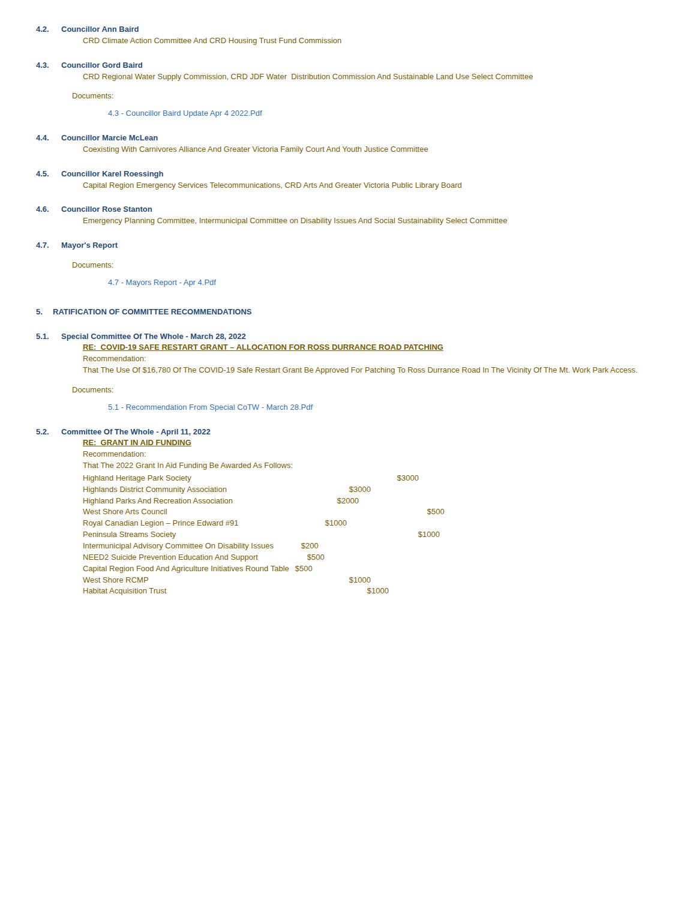4.2. Councillor Ann Baird
CRD Climate Action Committee And CRD Housing Trust Fund Commission
4.3. Councillor Gord Baird
CRD Regional Water Supply Commission, CRD JDF Water Distribution Commission And Sustainable Land Use Select Committee
Documents:
4.3 - Councillor Baird Update Apr 4 2022.Pdf
4.4. Councillor Marcie McLean
Coexisting With Carnivores Alliance And Greater Victoria Family Court And Youth Justice Committee
4.5. Councillor Karel Roessingh
Capital Region Emergency Services Telecommunications, CRD Arts And Greater Victoria Public Library Board
4.6. Councillor Rose Stanton
Emergency Planning Committee, Intermunicipal Committee on Disability Issues And Social Sustainability Select Committee
4.7. Mayor's Report
Documents:
4.7 - Mayors Report - Apr 4.Pdf
5. RATIFICATION OF COMMITTEE RECOMMENDATIONS
5.1. Special Committee Of The Whole - March 28, 2022
RE: COVID-19 SAFE RESTART GRANT – ALLOCATION FOR ROSS DURRANCE ROAD PATCHING
Recommendation:
That The Use Of $16,780 Of The COVID-19 Safe Restart Grant Be Approved For Patching To Ross Durrance Road In The Vicinity Of The Mt. Work Park Access.
Documents:
5.1 - Recommendation From Special CoTW - March 28.Pdf
5.2. Committee Of The Whole - April 11, 2022
RE: GRANT IN AID FUNDING
Recommendation:
That The 2022 Grant In Aid Funding Be Awarded As Follows:
| Highland Heritage Park Society | $3000 |
| Highlands District Community Association | $3000 |
| Highland Parks And Recreation Association | $2000 |
| West Shore Arts Council | $500 |
| Royal Canadian Legion – Prince Edward #91 | $1000 |
| Peninsula Streams Society | $1000 |
| Intermunicipal Advisory Committee On Disability Issues | $200 |
| NEED2 Suicide Prevention Education And Support | $500 |
| Capital Region Food And Agriculture Initiatives Round Table | $500 |
| West Shore RCMP | $1000 |
| Habitat Acquisition Trust | $1000 |